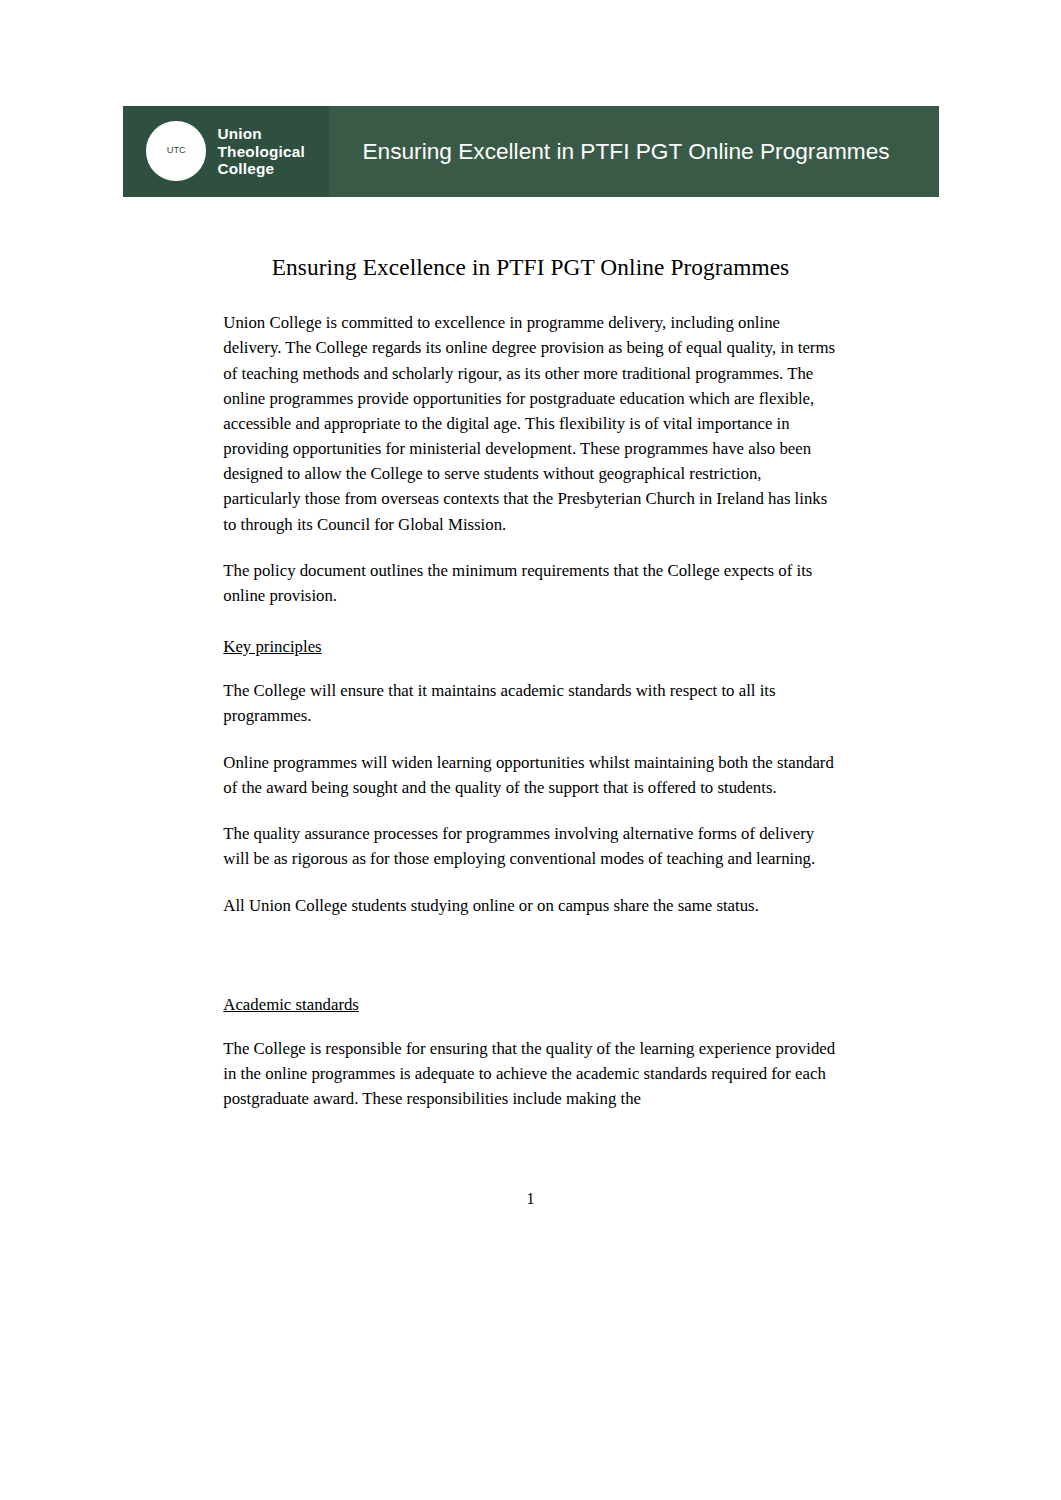UTC
Union
Theological
College
Ensuring Excellent in PTFI PGT Online Programmes
Ensuring Excellence in PTFI PGT Online Programmes
Union College is committed to excellence in programme delivery, including online delivery. The College regards its online degree provision as being of equal quality, in terms of teaching methods and scholarly rigour, as its other more traditional programmes. The online programmes provide opportunities for postgraduate education which are flexible, accessible and appropriate to the digital age. This flexibility is of vital importance in providing opportunities for ministerial development. These programmes have also been designed to allow the College to serve students without geographical restriction, particularly those from overseas contexts that the Presbyterian Church in Ireland has links to through its Council for Global Mission.
The policy document outlines the minimum requirements that the College expects of its online provision.
Key principles
The College will ensure that it maintains academic standards with respect to all its programmes.
Online programmes will widen learning opportunities whilst maintaining both the standard of the award being sought and the quality of the support that is offered to students.
The quality assurance processes for programmes involving alternative forms of delivery will be as rigorous as for those employing conventional modes of teaching and learning.
All Union College students studying online or on campus share the same status.
Academic standards
The College is responsible for ensuring that the quality of the learning experience provided in the online programmes is adequate to achieve the academic standards required for each postgraduate award. These responsibilities include making the
1